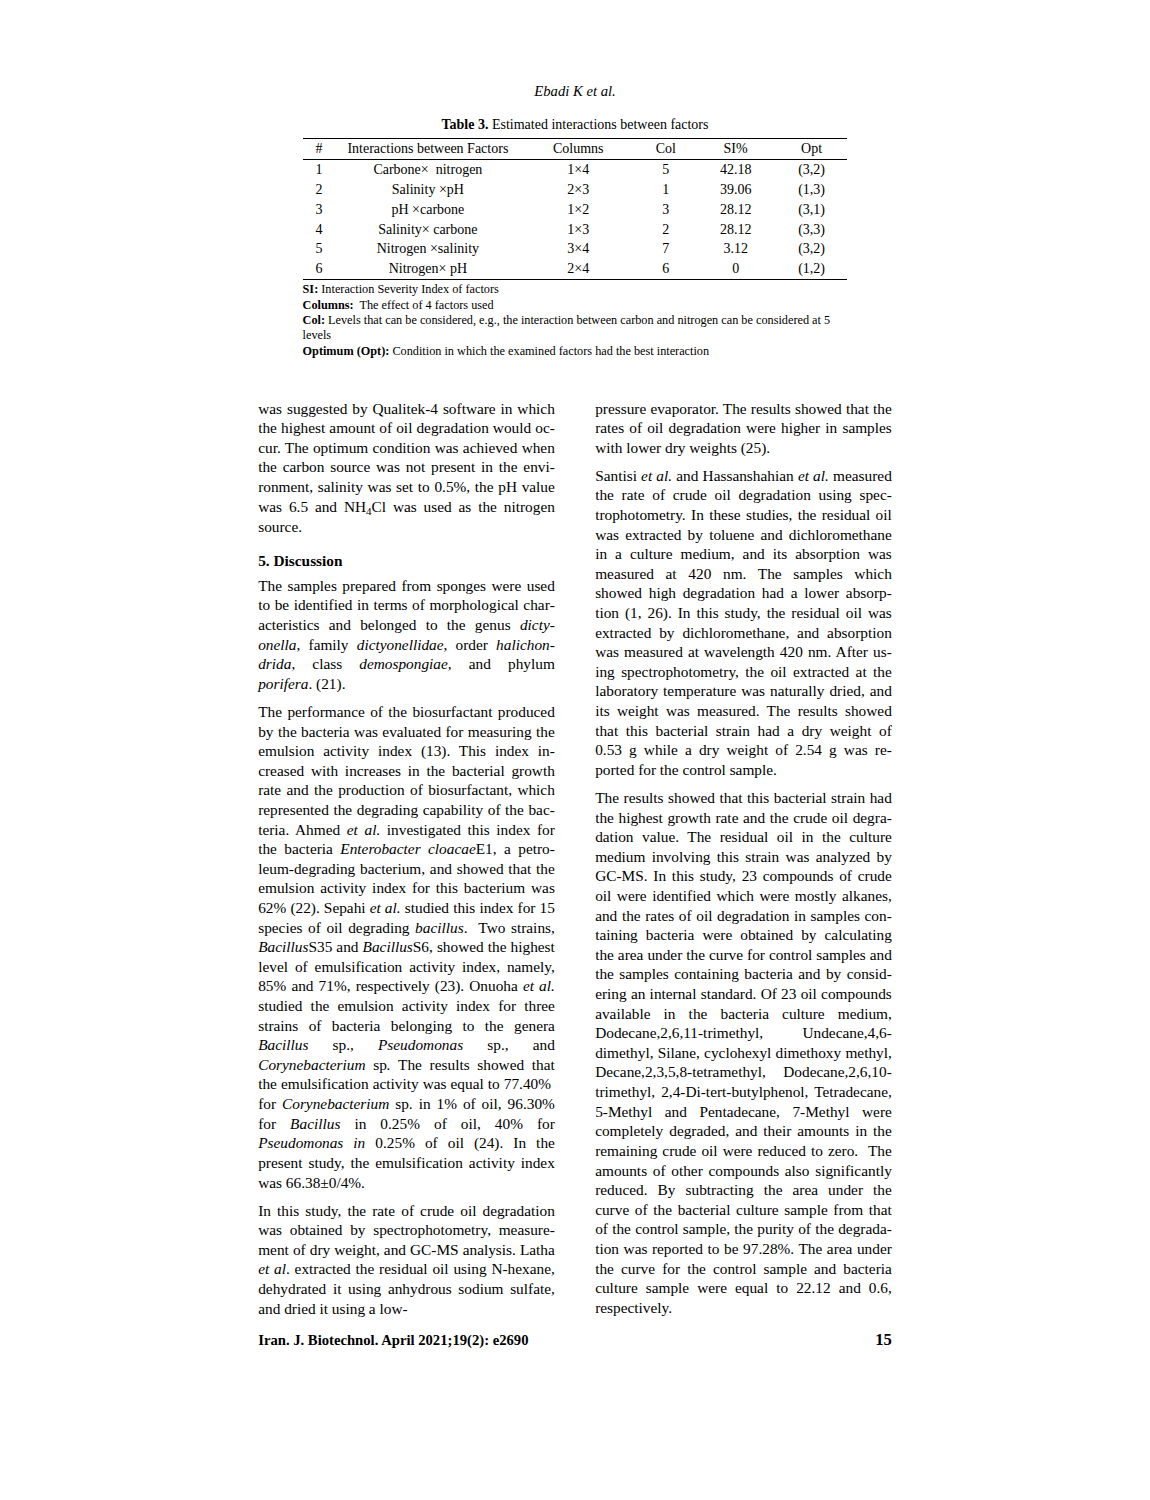Ebadi K et al.
Table 3. Estimated interactions between factors
| # | Interactions between Factors | Columns | Col | SI% | Opt |
| --- | --- | --- | --- | --- | --- |
| 1 | Carbone× nitrogen | 1×4 | 5 | 42.18 | (3,2) |
| 2 | Salinity ×pH | 2×3 | 1 | 39.06 | (1,3) |
| 3 | pH ×carbone | 1×2 | 3 | 28.12 | (3,1) |
| 4 | Salinity× carbone | 1×3 | 2 | 28.12 | (3,3) |
| 5 | Nitrogen ×salinity | 3×4 | 7 | 3.12 | (3,2) |
| 6 | Nitrogen× pH | 2×4 | 6 | 0 | (1,2) |
SI: Interaction Severity Index of factors
Columns: The effect of 4 factors used
Col: Levels that can be considered, e.g., the interaction between carbon and nitrogen can be considered at 5 levels
Optimum (Opt): Condition in which the examined factors had the best interaction
was suggested by Qualitek-4 software in which the highest amount of oil degradation would occur. The optimum condition was achieved when the carbon source was not present in the environment, salinity was set to 0.5%, the pH value was 6.5 and NH4Cl was used as the nitrogen source.
5. Discussion
The samples prepared from sponges were used to be identified in terms of morphological characteristics and belonged to the genus dictyonella, family dictyonellidae, order halichondrida, class demospongiae, and phylum porifera. (21).
The performance of the biosurfactant produced by the bacteria was evaluated for measuring the emulsion activity index (13). This index increased with increases in the bacterial growth rate and the production of biosurfactant, which represented the degrading capability of the bacteria. Ahmed et al. investigated this index for the bacteria Enterobacter cloacae E1, a petroleum-degrading bacterium, and showed that the emulsion activity index for this bacterium was 62% (22). Sepahi et al. studied this index for 15 species of oil degrading bacillus. Two strains, Bacillus S35 and Bacillus S6, showed the highest level of emulsification activity index, namely, 85% and 71%, respectively (23). Onuoha et al. studied the emulsion activity index for three strains of bacteria belonging to the genera Bacillus sp., Pseudomonas sp., and Corynebacterium sp. The results showed that the emulsification activity was equal to 77.40% for Corynebacterium sp. in 1% of oil, 96.30% for Bacillus in 0.25% of oil, 40% for Pseudomonas in 0.25% of oil (24). In the present study, the emulsification activity index was 66.38±0/4%.
In this study, the rate of crude oil degradation was obtained by spectrophotometry, measurement of dry weight, and GC-MS analysis. Latha et al. extracted the residual oil using N-hexane, dehydrated it using anhydrous sodium sulfate, and dried it using a low-
pressure evaporator. The results showed that the rates of oil degradation were higher in samples with lower dry weights (25).
Santisi et al. and Hassanshahian et al. measured the rate of crude oil degradation using spectrophotometry. In these studies, the residual oil was extracted by toluene and dichloromethane in a culture medium, and its absorption was measured at 420 nm. The samples which showed high degradation had a lower absorption (1, 26). In this study, the residual oil was extracted by dichloromethane, and absorption was measured at wavelength 420 nm. After using spectrophotometry, the oil extracted at the laboratory temperature was naturally dried, and its weight was measured. The results showed that this bacterial strain had a dry weight of 0.53 g while a dry weight of 2.54 g was reported for the control sample.
The results showed that this bacterial strain had the highest growth rate and the crude oil degradation value. The residual oil in the culture medium involving this strain was analyzed by GC-MS. In this study, 23 compounds of crude oil were identified which were mostly alkanes, and the rates of oil degradation in samples containing bacteria were obtained by calculating the area under the curve for control samples and the samples containing bacteria and by considering an internal standard. Of 23 oil compounds available in the bacteria culture medium, Dodecane,2,6,11-trimethyl, Undecane,4,6-dimethyl, Silane, cyclohexyl dimethoxy methyl, Decane,2,3,5,8-tetramethyl, Dodecane,2,6,10-trimethyl, 2,4-Di-tert-butylphenol, Tetradecane, 5-Methyl and Pentadecane, 7-Methyl were completely degraded, and their amounts in the remaining crude oil were reduced to zero. The amounts of other compounds also significantly reduced. By subtracting the area under the curve of the bacterial culture sample from that of the control sample, the purity of the degradation was reported to be 97.28%. The area under the curve for the control sample and bacteria culture sample were equal to 22.12 and 0.6, respectively.
Iran. J. Biotechnol. April 2021;19(2): e2690
15